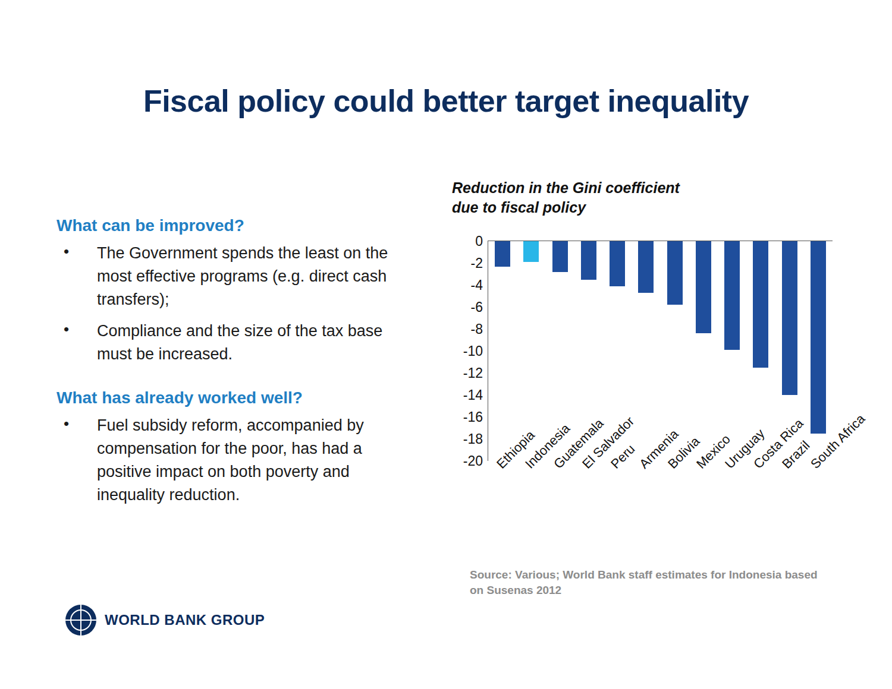Fiscal policy could better target inequality
What can be improved?
The Government spends the least on the most effective programs (e.g. direct cash transfers);
Compliance and the size of the tax base must be increased.
What has already worked well?
Fuel subsidy reform, accompanied by compensation for the poor, has had a positive impact on both poverty and inequality reduction.
Reduction in the Gini coefficient
due to fiscal policy
0 -2 -4 -6 -8 -10 -12 -14 -16 -18 -20
Ethiopia -2.3
Ethiopia Indonesia Guatemala El Salvador Peru Armenia Bolivia Mexico Uruguay Costa Rica Brazil South Africa
Source: Various; World Bank staff estimates for Indonesia based on Susenas 2012
WORLD BANK GROUP